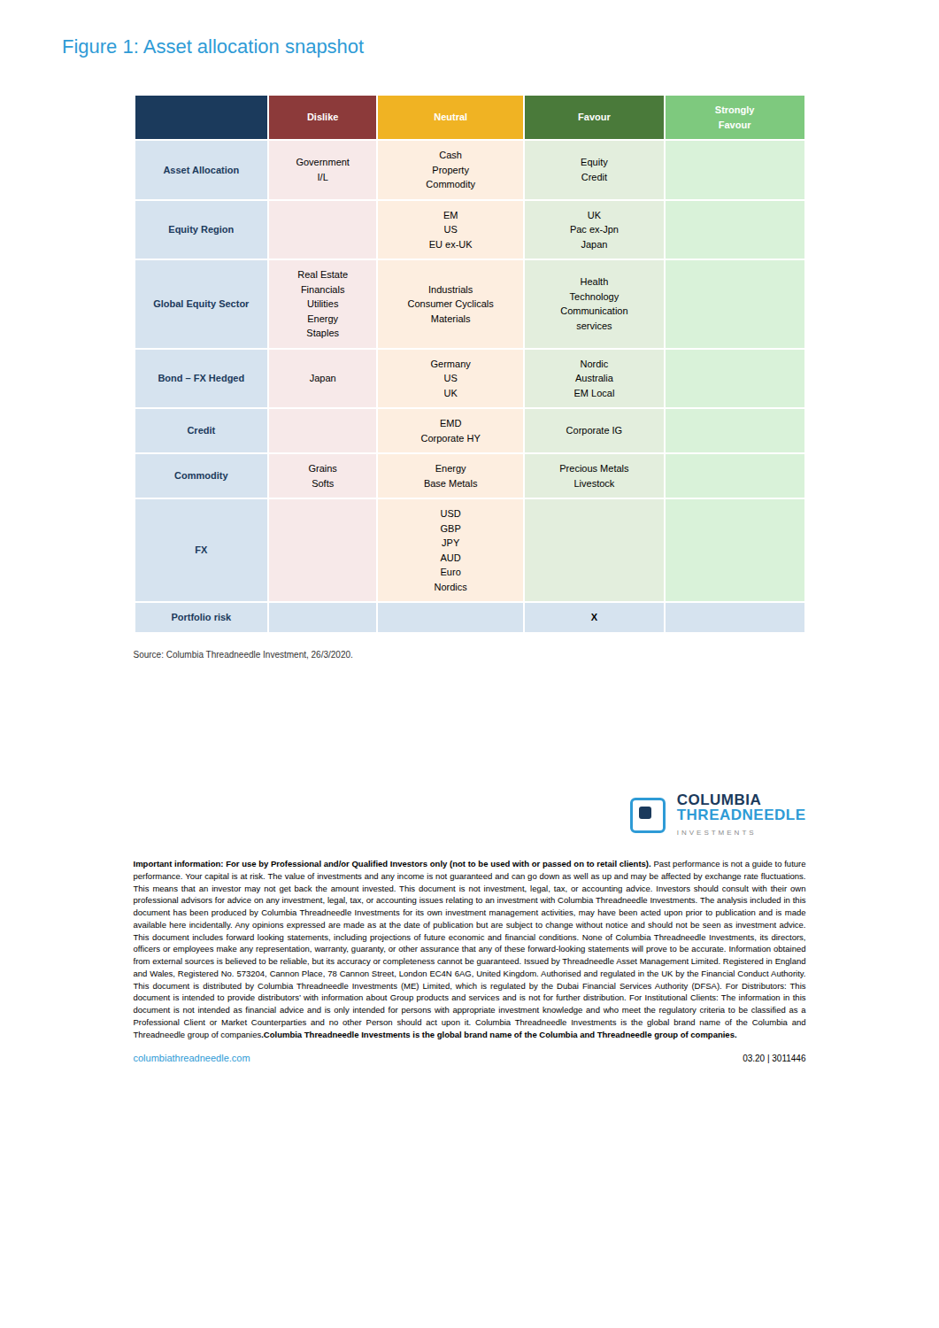Figure 1: Asset allocation snapshot
| | Dislike | Neutral | Favour | Strongly Favour |
| --- | --- | --- | --- | --- |
| Asset Allocation | Government I/L | Cash Property Commodity | Equity Credit | |
| Equity Region | | EM US EU ex-UK | UK Pac ex-Jpn Japan | |
| Global Equity Sector | Real Estate Financials Utilities Energy Staples | Industrials Consumer Cyclicals Materials | Health Technology Communication services | |
| Bond – FX Hedged | Japan | Germany US UK | Nordic Australia EM Local | |
| Credit | | EMD Corporate HY | Corporate IG | |
| Commodity | Grains Softs | Energy Base Metals | Precious Metals Livestock | |
| FX | | USD GBP JPY AUD Euro Nordics | | |
| Portfolio risk | | | X | |
Source: Columbia Threadneedle Investment, 26/3/2020.
COLUMBIA
THREADNEEDLE
INVESTMENTS
Important information: For use by Professional and/or Qualified Investors only (not to be used with or passed on to retail clients). Past performance is not a guide to future performance. Your capital is at risk. The value of investments and any income is not guaranteed and can go down as well as up and may be affected by exchange rate fluctuations. This means that an investor may not get back the amount invested. This document is not investment, legal, tax, or accounting advice. Investors should consult with their own professional advisors for advice on any investment, legal, tax, or accounting issues relating to an investment with Columbia Threadneedle Investments. The analysis included in this document has been produced by Columbia Threadneedle Investments for its own investment management activities, may have been acted upon prior to publication and is made available here incidentally. Any opinions expressed are made as at the date of publication but are subject to change without notice and should not be seen as investment advice. This document includes forward looking statements, including projections of future economic and financial conditions. None of Columbia Threadneedle Investments, its directors, officers or employees make any representation, warranty, guaranty, or other assurance that any of these forward-looking statements will prove to be accurate. Information obtained from external sources is believed to be reliable, but its accuracy or completeness cannot be guaranteed. Issued by Threadneedle Asset Management Limited. Registered in England and Wales, Registered No. 573204, Cannon Place, 78 Cannon Street, London EC4N 6AG, United Kingdom. Authorised and regulated in the UK by the Financial Conduct Authority. This document is distributed by Columbia Threadneedle Investments (ME) Limited, which is regulated by the Dubai Financial Services Authority (DFSA). For Distributors: This document is intended to provide distributors’ with information about Group products and services and is not for further distribution. For Institutional Clients: The information in this document is not intended as financial advice and is only intended for persons with appropriate investment knowledge and who meet the regulatory criteria to be classified as a Professional Client or Market Counterparties and no other Person should act upon it. Columbia Threadneedle Investments is the global brand name of the Columbia and Threadneedle group of companies.Columbia Threadneedle Investments is the global brand name of the Columbia and Threadneedle group of companies.
columbiathreadneedle.com 03.20 | 3011446